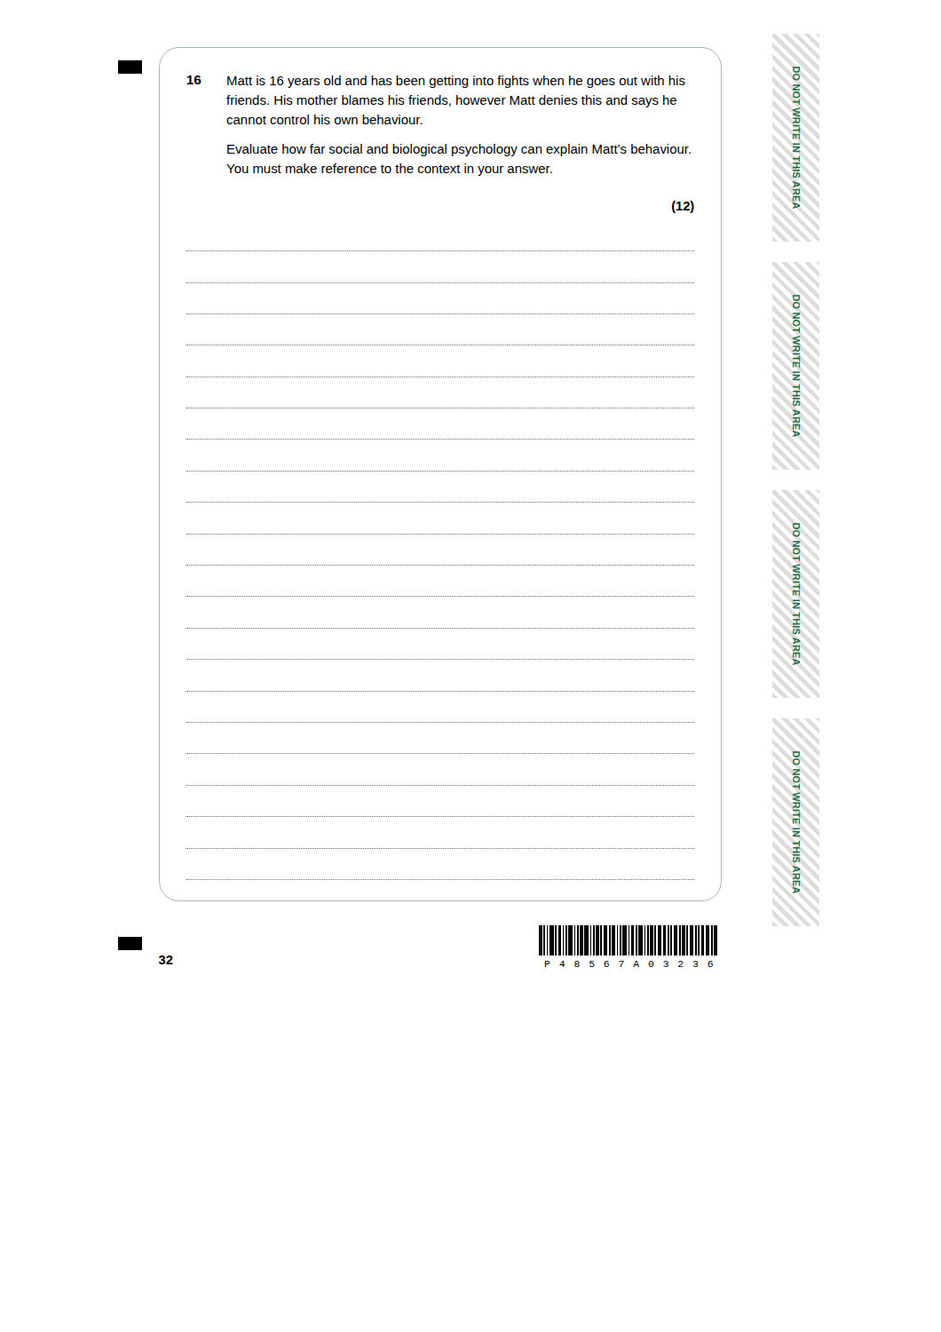Do not write in this area
Do not write in this area
Do not write in this area
Do not write in this area
16
Matt is 16 years old and has been getting into fights when he goes out with his friends. His mother blames his friends, however Matt denies this and says he cannot control his own behaviour.
Evaluate how far social and biological psychology can explain Matt’s behaviour. You must make reference to the context in your answer.
(12)
32
P48567A03236